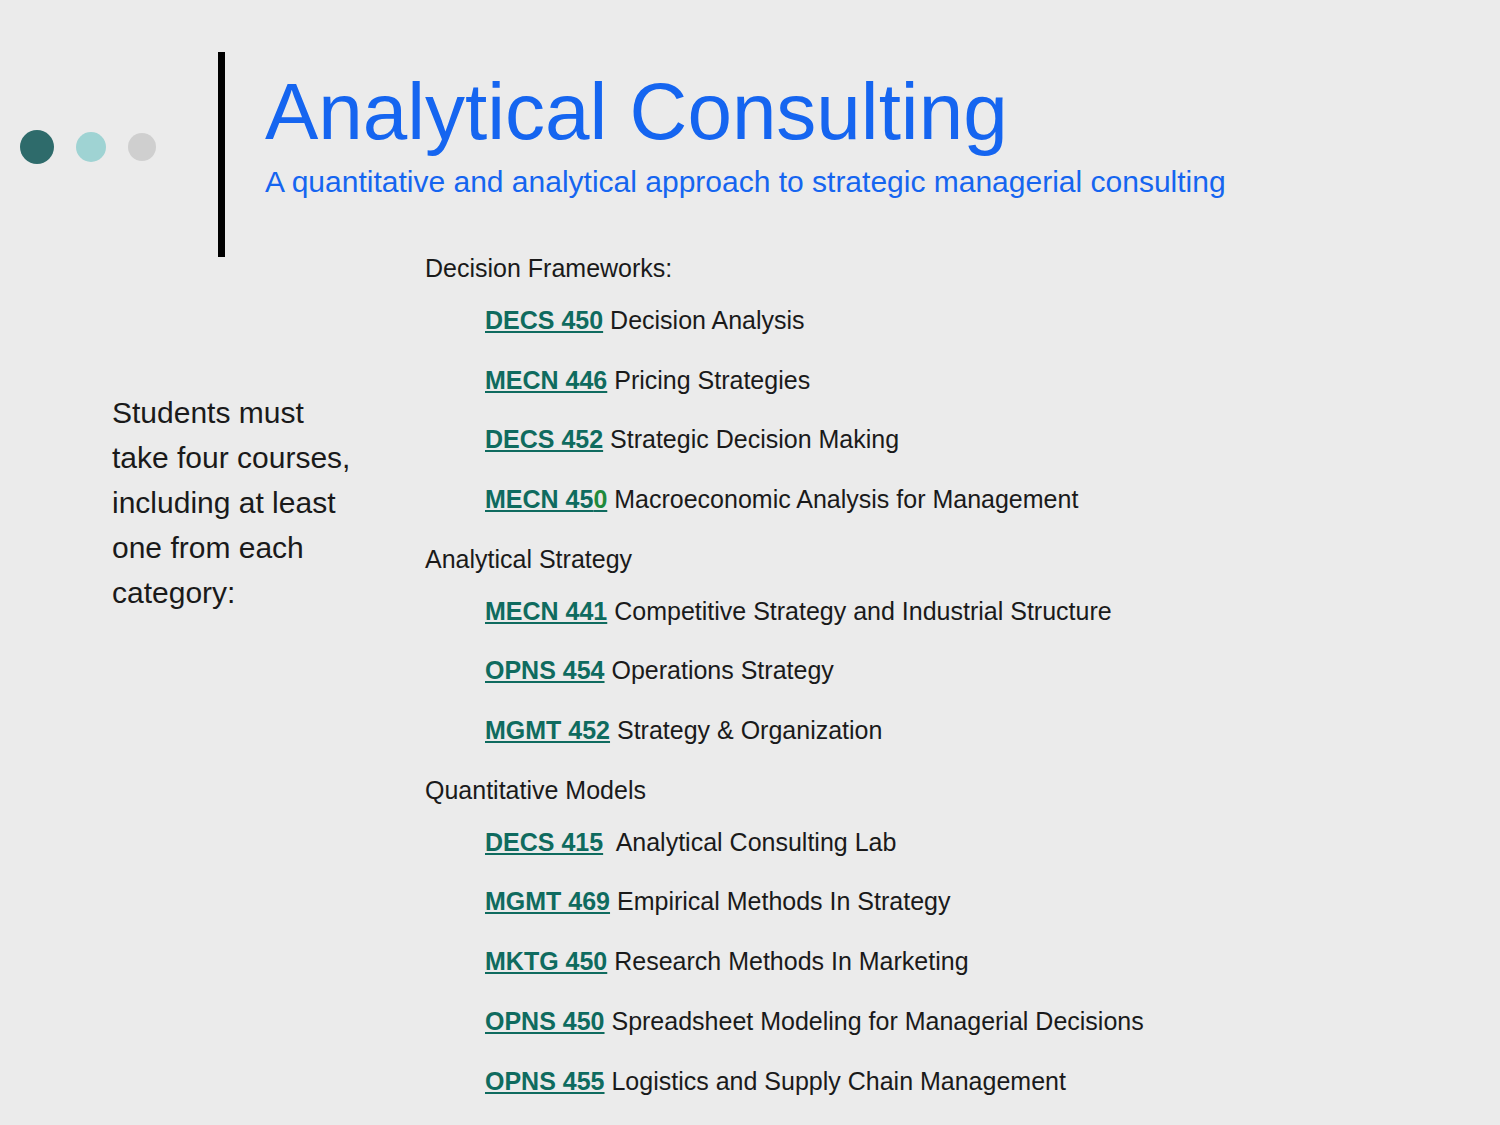Analytical Consulting
A quantitative and analytical approach to strategic managerial consulting
Students must take four courses, including at least one from each category:
Decision Frameworks:
DECS 450 Decision Analysis
MECN 446 Pricing Strategies
DECS 452 Strategic Decision Making
MECN 450 Macroeconomic Analysis for Management
Analytical Strategy
MECN 441 Competitive Strategy and Industrial Structure
OPNS 454 Operations Strategy
MGMT 452 Strategy & Organization
Quantitative Models
DECS 415 Analytical Consulting Lab
MGMT 469 Empirical Methods In Strategy
MKTG 450 Research Methods In Marketing
OPNS 450 Spreadsheet Modeling for Managerial Decisions
OPNS 455 Logistics and Supply Chain Management